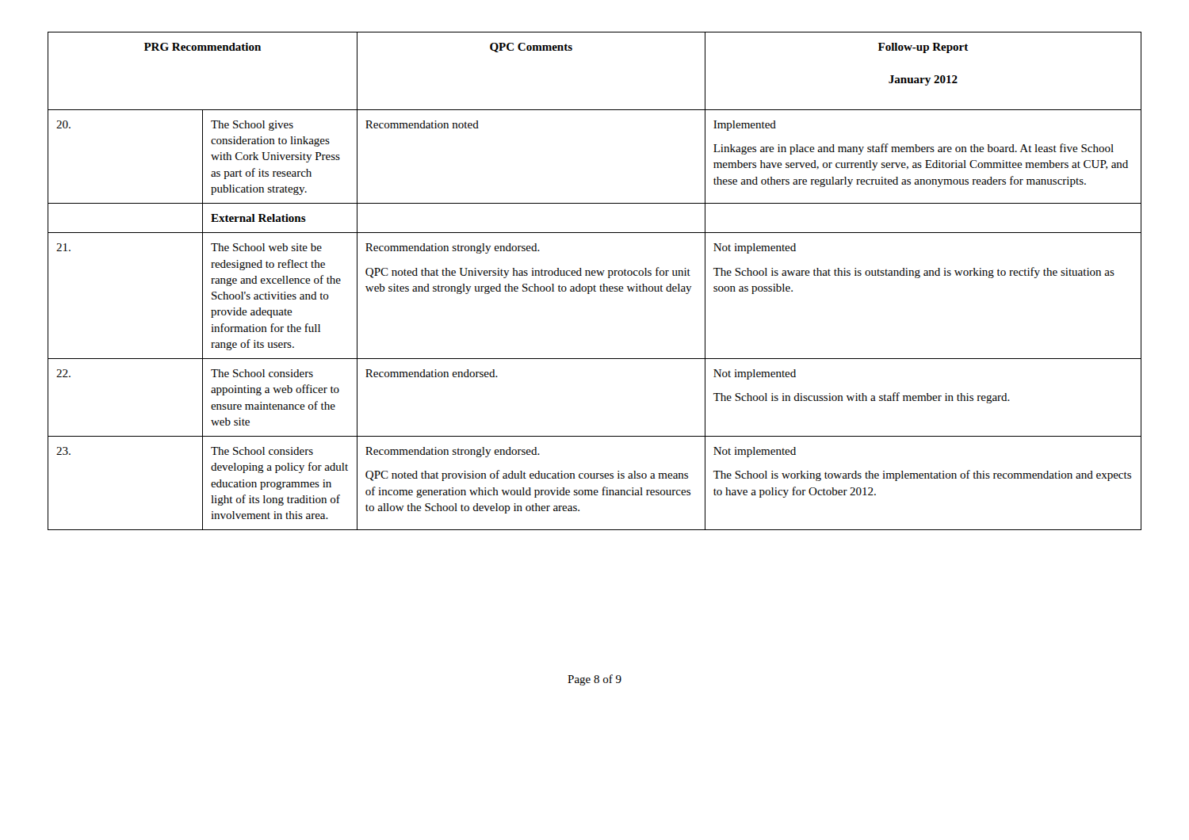| PRG Recommendation | QPC Comments | Follow-up Report January 2012 |
| --- | --- | --- |
| 20. | The School gives consideration to linkages with Cork University Press as part of its research publication strategy. | Recommendation noted | Implemented Linkages are in place and many staff members are on the board. At least five School members have served, or currently serve, as Editorial Committee members at CUP, and these and others are regularly recruited as anonymous readers for manuscripts. |
| | External Relations | | |
| 21. | The School web site be redesigned to reflect the range and excellence of the School's activities and to provide adequate information for the full range of its users. | Recommendation strongly endorsed. QPC noted that the University has introduced new protocols for unit web sites and strongly urged the School to adopt these without delay | Not implemented The School is aware that this is outstanding and is working to rectify the situation as soon as possible. |
| 22. | The School considers appointing a web officer to ensure maintenance of the web site | Recommendation endorsed. | Not implemented The School is in discussion with a staff member in this regard. |
| 23. | The School considers developing a policy for adult education programmes in light of its long tradition of involvement in this area. | Recommendation strongly endorsed. QPC noted that provision of adult education courses is also a means of income generation which would provide some financial resources to allow the School to develop in other areas. | Not implemented The School is working towards the implementation of this recommendation and expects to have a policy for October 2012. |
Page 8 of 9